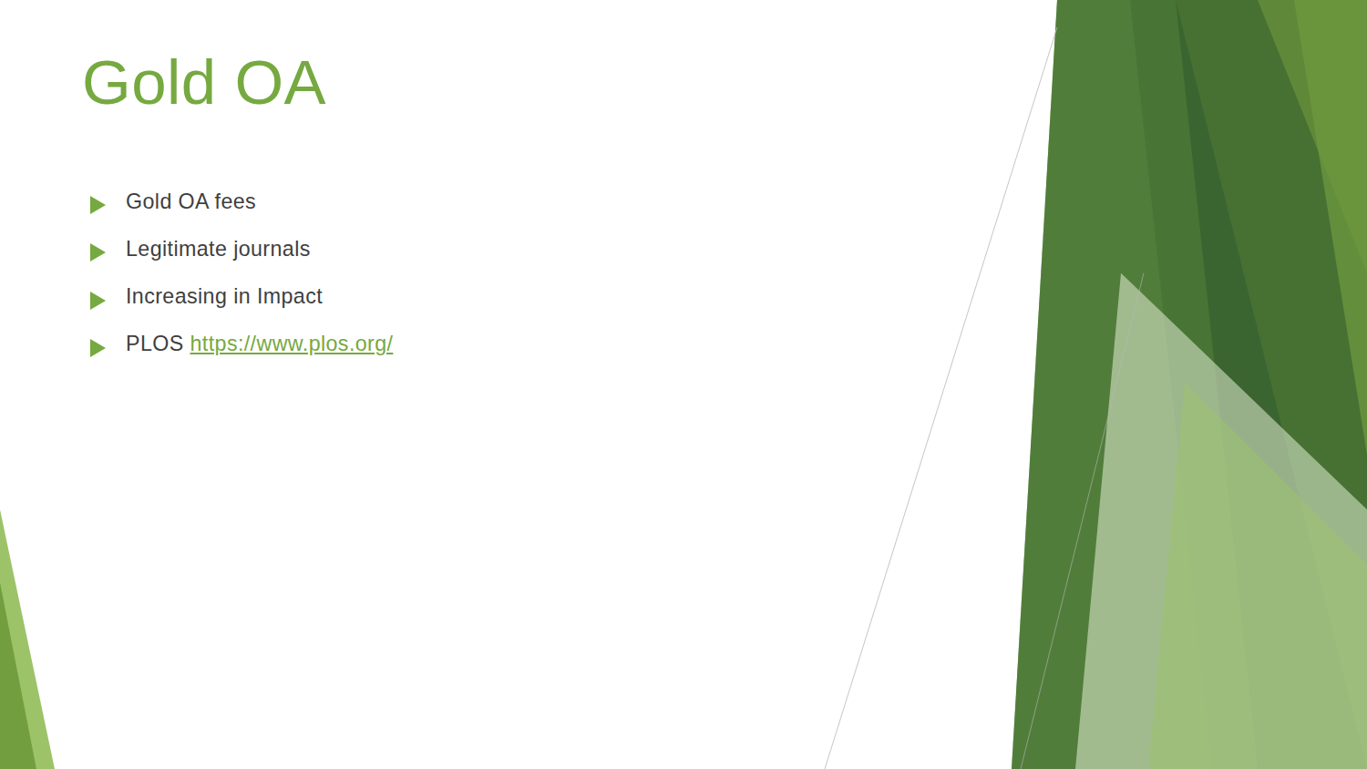Gold OA
Gold OA fees
Legitimate journals
Increasing in Impact
PLOS https://www.plos.org/